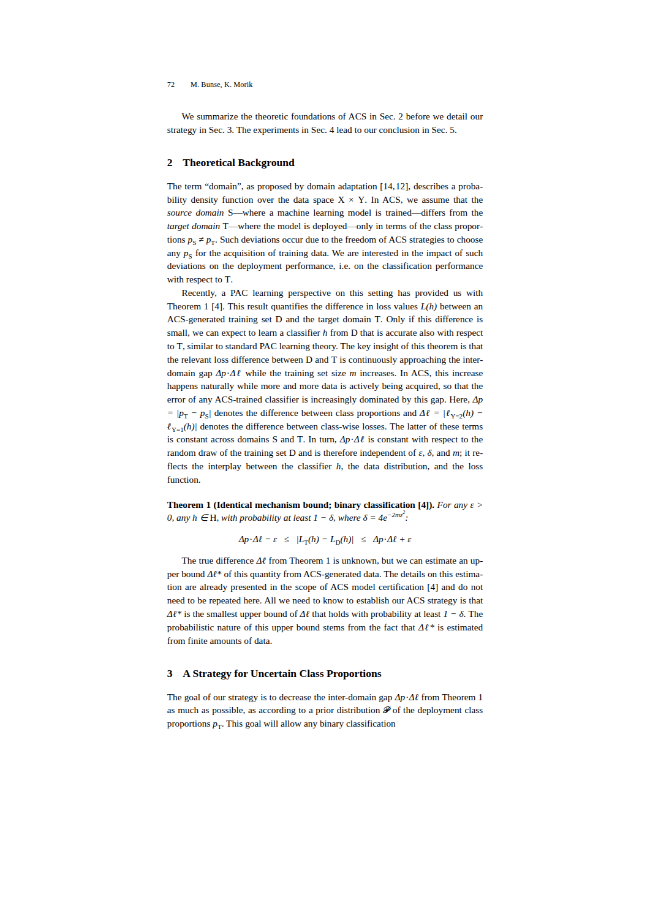72 M. Bunse, K. Morik
We summarize the theoretic foundations of ACS in Sec. 2 before we detail our strategy in Sec. 3. The experiments in Sec. 4 lead to our conclusion in Sec. 5.
2 Theoretical Background
The term “domain”, as proposed by domain adaptation [14, 12], describes a probability density function over the data space X × Y. In ACS, we assume that the source domain S—where a machine learning model is trained—differs from the target domain T—where the model is deployed—only in terms of the class proportions pS ≠ pT. Such deviations occur due to the freedom of ACS strategies to choose any pS for the acquisition of training data. We are interested in the impact of such deviations on the deployment performance, i.e. on the classification performance with respect to T.
Recently, a PAC learning perspective on this setting has provided us with Theorem 1 [4]. This result quantifies the difference in loss values L(h) between an ACS-generated training set D and the target domain T. Only if this difference is small, we can expect to learn a classifier h from D that is accurate also with respect to T, similar to standard PAC learning theory. The key insight of this theorem is that the relevant loss difference between D and T is continuously approaching the inter-domain gap Δp · Δℓ while the training set size m increases. In ACS, this increase happens naturally while more and more data is actively being acquired, so that the error of any ACS-trained classifier is increasingly dominated by this gap. Here, Δp = |pT − pS| denotes the difference between class proportions and Δℓ = |ℓY=2(h) − ℓY=1(h)| denotes the difference between class-wise losses. The latter of these terms is constant across domains S and T. In turn, Δp · Δℓ is constant with respect to the random draw of the training set D and is therefore independent of ε, δ, and m; it reflects the interplay between the classifier h, the data distribution, and the loss function.
Theorem 1 (Identical mechanism bound; binary classification [4]). For any ε > 0, any h ∈ H, with probability at least 1 − δ, where δ = 4e−2mε2:
Δp · Δℓ − ε ≤ |LT(h) − LD(h)| ≤ Δp · Δℓ + ε
The true difference Δℓ from Theorem 1 is unknown, but we can estimate an upper bound Δℓ* of this quantity from ACS-generated data. The details on this estimation are already presented in the scope of ACS model certification [4] and do not need to be repeated here. All we need to know to establish our ACS strategy is that Δℓ* is the smallest upper bound of Δℓ that holds with probability at least 1 − δ. The probabilistic nature of this upper bound stems from the fact that Δℓ* is estimated from finite amounts of data.
3 A Strategy for Uncertain Class Proportions
The goal of our strategy is to decrease the inter-domain gap Δp · Δℓ from Theorem 1 as much as possible, as according to a prior distribution 𝓟 of the deployment class proportions pT. This goal will allow any binary classification